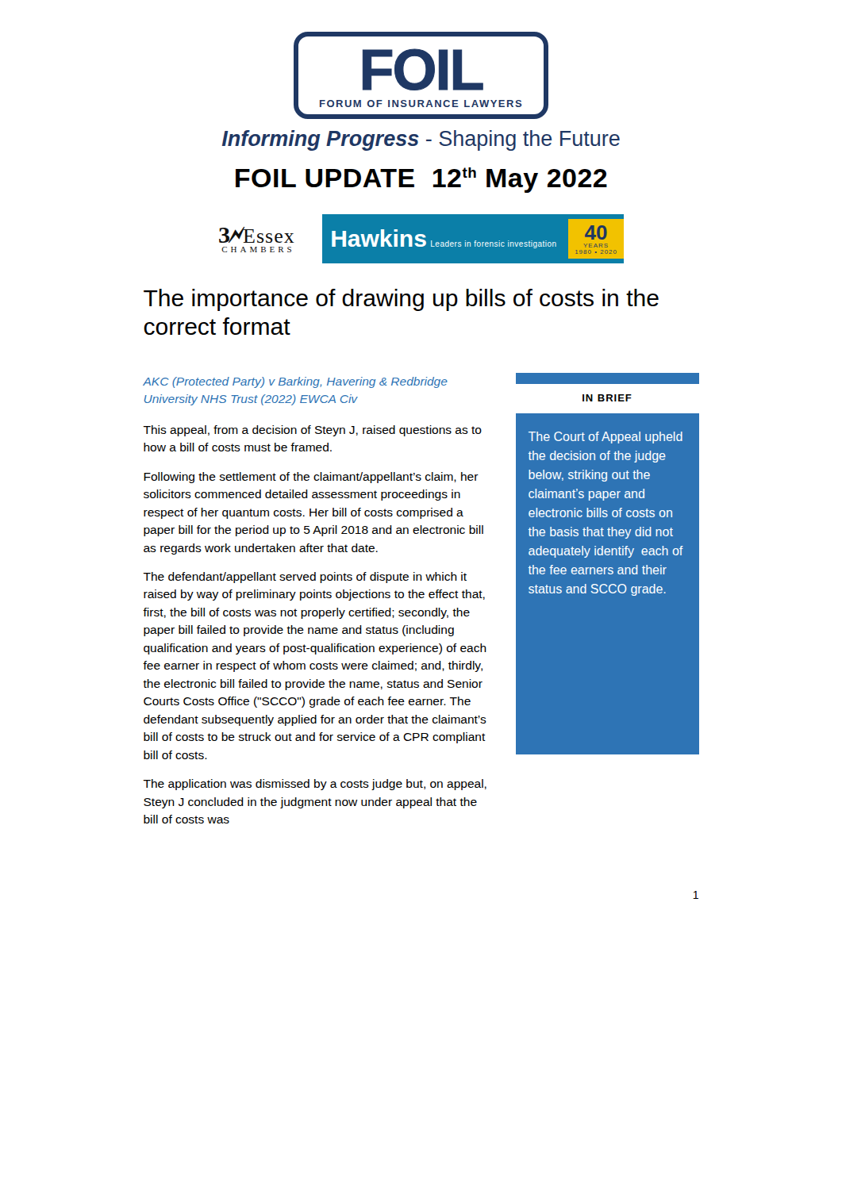FOIL
FORUM OF INSURANCE LAWYERS
Informing Progress - Shaping the Future
FOIL UPDATE 12th May 2022
3🗲Essex CHAMBERS Hawkins Leaders in forensic investigation 40 YEARS 1980 • 2020
The importance of drawing up bills of costs in the correct format
AKC (Protected Party) v Barking, Havering & Redbridge University NHS Trust (2022) EWCA Civ
This appeal, from a decision of Steyn J, raised questions as to how a bill of costs must be framed.
Following the settlement of the claimant/appellant’s claim, her solicitors commenced detailed assessment proceedings in respect of her quantum costs. Her bill of costs comprised a paper bill for the period up to 5 April 2018 and an electronic bill as regards work undertaken after that date.
The defendant/appellant served points of dispute in which it raised by way of preliminary points objections to the effect that, first, the bill of costs was not properly certified; secondly, the paper bill failed to provide the name and status (including qualification and years of post-qualification experience) of each fee earner in respect of whom costs were claimed; and, thirdly, the electronic bill failed to provide the name, status and Senior Courts Costs Office ("SCCO") grade of each fee earner. The defendant subsequently applied for an order that the claimant’s bill of costs to be struck out and for service of a CPR compliant bill of costs.
The application was dismissed by a costs judge but, on appeal, Steyn J concluded in the judgment now under appeal that the bill of costs was
IN BRIEF
The Court of Appeal upheld the decision of the judge below, striking out the claimant’s paper and electronic bills of costs on the basis that they did not adequately identify each of the fee earners and their status and SCCO grade.
1